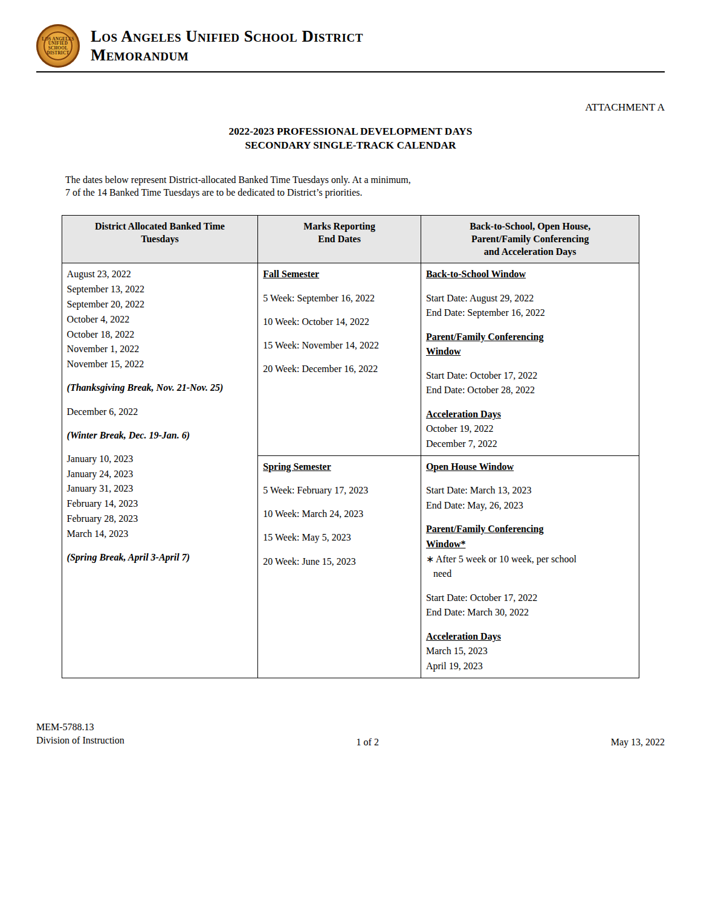LOS ANGELES
UNIFIED
SCHOOL
DISTRICT
Los Angeles Unified School District
Memorandum
ATTACHMENT A
2022-2023 PROFESSIONAL DEVELOPMENT DAYS
SECONDARY SINGLE-TRACK CALENDAR
The dates below represent District-allocated Banked Time Tuesdays only. At a minimum,
7 of the 14 Banked Time Tuesdays are to be dedicated to District’s priorities.
| District Allocated Banked Time Tuesdays | Marks Reporting End Dates | Back-to-School, Open House, Parent/Family Conferencing and Acceleration Days |
| --- | --- | --- |
| August 23, 2022 September 13, 2022 September 20, 2022 October 4, 2022 October 18, 2022 November 1, 2022 November 15, 2022 (Thanksgiving Break, Nov. 21-Nov. 25) December 6, 2022 (Winter Break, Dec. 19-Jan. 6) January 10, 2023 January 24, 2023 January 31, 2023 February 14, 2023 February 28, 2023 March 14, 2023 (Spring Break, April 3-April 7) | Fall Semester 5 Week: September 16, 2022 10 Week: October 14, 2022 15 Week: November 14, 2022 20 Week: December 16, 2022 | Back-to-School Window Start Date: August 29, 2022 End Date: September 16, 2022 Parent/Family Conferencing Window Start Date: October 17, 2022 End Date: October 28, 2022 Acceleration Days October 19, 2022 December 7, 2022 |
| Spring Semester 5 Week: February 17, 2023 10 Week: March 24, 2023 15 Week: May 5, 2023 20 Week: June 15, 2023 | Open House Window Start Date: March 13, 2023 End Date: May, 26, 2023 Parent/Family Conferencing Window* ∗ After 5 week or 10 week, per school need Start Date: October 17, 2022 End Date: March 30, 2022 Acceleration Days March 15, 2023 April 19, 2023 |
MEM-5788.13
Division of Instruction
1 of 2
May 13, 2022